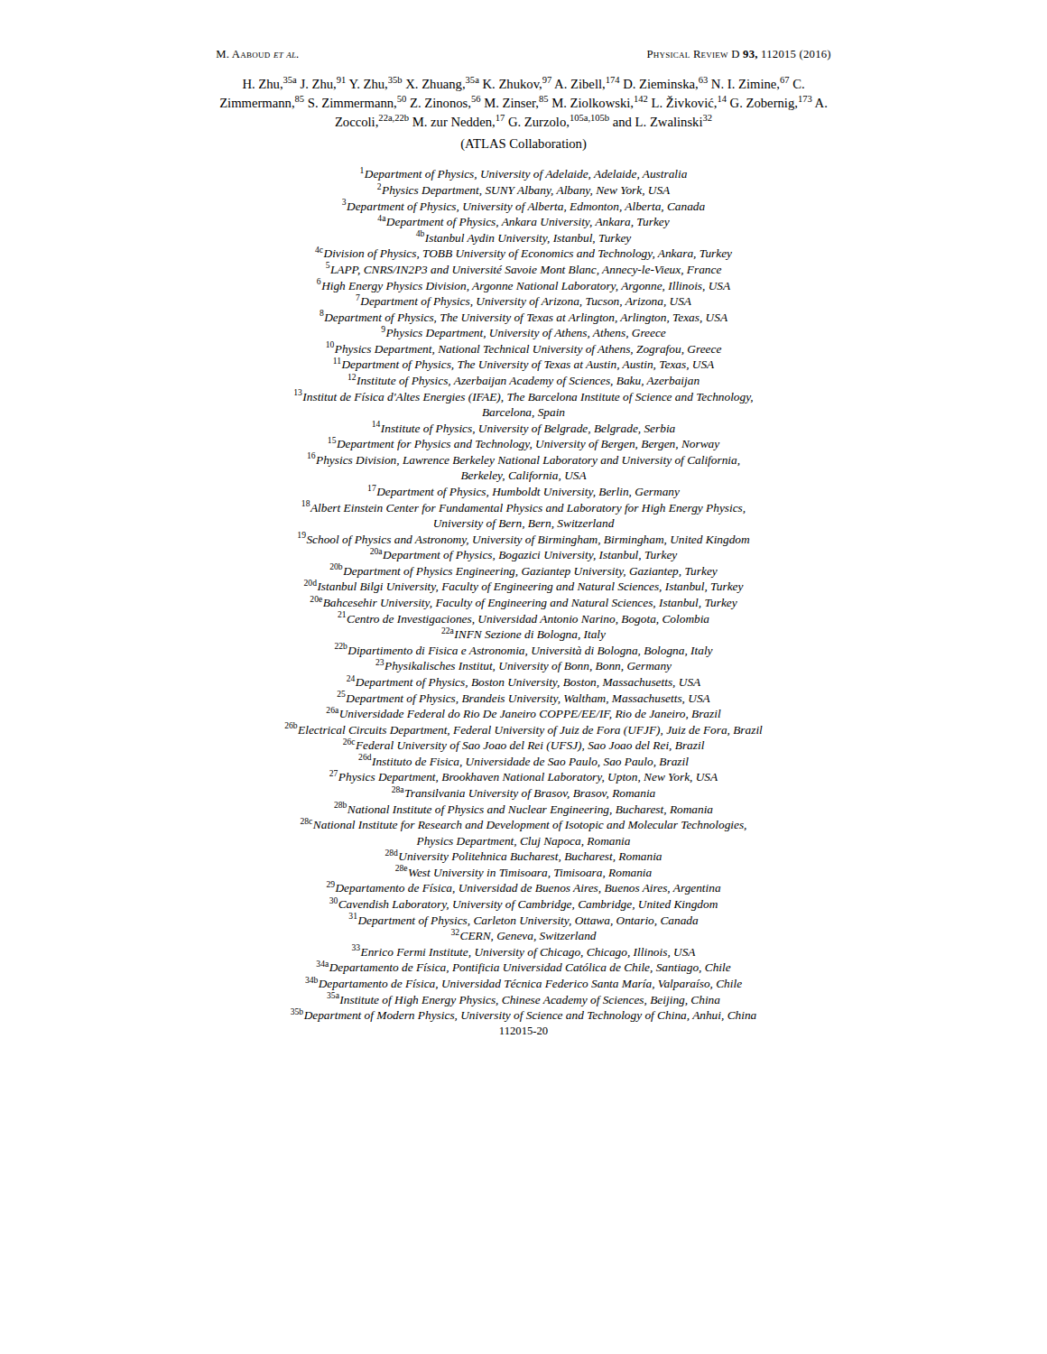M. Aaboud et al. Physical Review D 93, 112015 (2016)
H. Zhu,35a J. Zhu,91 Y. Zhu,35b X. Zhuang,35a K. Zhukov,97 A. Zibell,174 D. Zieminska,63 N. I. Zimine,67 C. Zimmermann,85 S. Zimmermann,50 Z. Zinonos,56 M. Zinser,85 M. Ziolkowski,142 L. Živković,14 G. Zobernig,173 A. Zoccoli,22a,22b M. zur Nedden,17 G. Zurzolo,105a,105b and L. Zwalinski32
(ATLAS Collaboration)
1Department of Physics, University of Adelaide, Adelaide, Australia
2Physics Department, SUNY Albany, Albany, New York, USA
3Department of Physics, University of Alberta, Edmonton, Alberta, Canada
4aDepartment of Physics, Ankara University, Ankara, Turkey
4bIstanbul Aydin University, Istanbul, Turkey
4cDivision of Physics, TOBB University of Economics and Technology, Ankara, Turkey
5LAPP, CNRS/IN2P3 and Université Savoie Mont Blanc, Annecy-le-Vieux, France
6High Energy Physics Division, Argonne National Laboratory, Argonne, Illinois, USA
7Department of Physics, University of Arizona, Tucson, Arizona, USA
8Department of Physics, The University of Texas at Arlington, Arlington, Texas, USA
9Physics Department, University of Athens, Athens, Greece
10Physics Department, National Technical University of Athens, Zografou, Greece
11Department of Physics, The University of Texas at Austin, Austin, Texas, USA
12Institute of Physics, Azerbaijan Academy of Sciences, Baku, Azerbaijan
13Institut de Física d'Altes Energies (IFAE), The Barcelona Institute of Science and Technology, Barcelona, Spain
14Institute of Physics, University of Belgrade, Belgrade, Serbia
15Department for Physics and Technology, University of Bergen, Bergen, Norway
16Physics Division, Lawrence Berkeley National Laboratory and University of California, Berkeley, California, USA
17Department of Physics, Humboldt University, Berlin, Germany
18Albert Einstein Center for Fundamental Physics and Laboratory for High Energy Physics, University of Bern, Bern, Switzerland
19School of Physics and Astronomy, University of Birmingham, Birmingham, United Kingdom
20aDepartment of Physics, Bogazici University, Istanbul, Turkey
20bDepartment of Physics Engineering, Gaziantep University, Gaziantep, Turkey
20dIstanbul Bilgi University, Faculty of Engineering and Natural Sciences, Istanbul, Turkey
20eBahcesehir University, Faculty of Engineering and Natural Sciences, Istanbul, Turkey
21Centro de Investigaciones, Universidad Antonio Narino, Bogota, Colombia
22aINFN Sezione di Bologna, Italy
22bDipartimento di Fisica e Astronomia, Università di Bologna, Bologna, Italy
23Physikalisches Institut, University of Bonn, Bonn, Germany
24Department of Physics, Boston University, Boston, Massachusetts, USA
25Department of Physics, Brandeis University, Waltham, Massachusetts, USA
26aUniversidade Federal do Rio De Janeiro COPPE/EE/IF, Rio de Janeiro, Brazil
26bElectrical Circuits Department, Federal University of Juiz de Fora (UFJF), Juiz de Fora, Brazil
26cFederal University of Sao Joao del Rei (UFSJ), Sao Joao del Rei, Brazil
26dInstituto de Fisica, Universidade de Sao Paulo, Sao Paulo, Brazil
27Physics Department, Brookhaven National Laboratory, Upton, New York, USA
28aTransilvania University of Brasov, Brasov, Romania
28bNational Institute of Physics and Nuclear Engineering, Bucharest, Romania
28cNational Institute for Research and Development of Isotopic and Molecular Technologies, Physics Department, Cluj Napoca, Romania
28dUniversity Politehnica Bucharest, Bucharest, Romania
28eWest University in Timisoara, Timisoara, Romania
29Departamento de Física, Universidad de Buenos Aires, Buenos Aires, Argentina
30Cavendish Laboratory, University of Cambridge, Cambridge, United Kingdom
31Department of Physics, Carleton University, Ottawa, Ontario, Canada
32CERN, Geneva, Switzerland
33Enrico Fermi Institute, University of Chicago, Chicago, Illinois, USA
34aDepartamento de Física, Pontificia Universidad Católica de Chile, Santiago, Chile
34bDepartamento de Física, Universidad Técnica Federico Santa María, Valparaíso, Chile
35aInstitute of High Energy Physics, Chinese Academy of Sciences, Beijing, China
35bDepartment of Modern Physics, University of Science and Technology of China, Anhui, China
112015-20